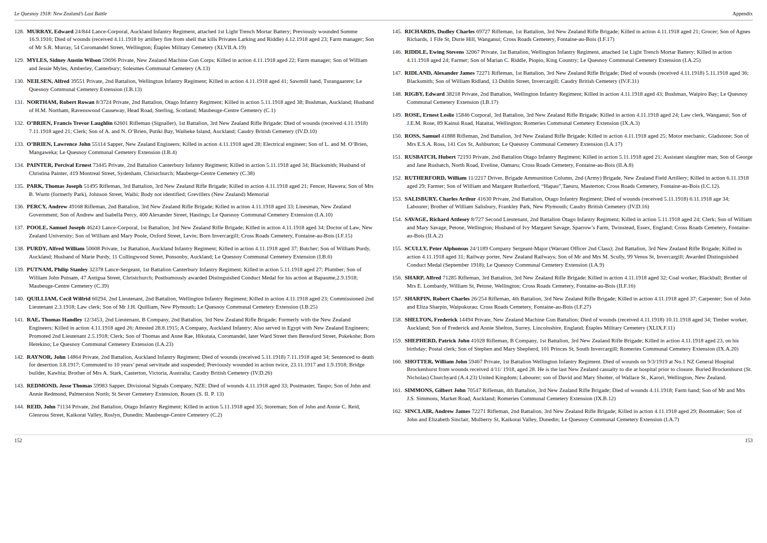Le Quesnoy 1918: New Zealand’s Last Battle Appendix
128. MURRAY, Edward 24/844 Lance-Corporal, Auckland Infantry Regiment, attached 1st Light Trench Mortar Battery; Previously wounded Somme 16.9.1916; Died of wounds (received 4.11.1918 by artillery fire from shell that kills Privates Larking and Riddle) 4.12.1918 aged 23; Farm manager; Son of Mr S.R. Murray, 54 Coromandel Street, Wellington; Étaples Military Cemetery (XLVII.A.19)
129. MYLES, Sidney Austin Wilson 59696 Private, New Zealand Machine Gun Corps; Killed in action 4.11.1918 aged 22; Farm manager; Son of William and Jessie Myles, Amberley, Canterbury; Solesmes Communal Cemetery (A.13)
130. NEILSEN, Alfred 39551 Private, 2nd Battalion, Wellington Infantry Regiment; Killed in action 4.11.1918 aged 41; Sawmill hand, Turangaarere; Le Quesnoy Communal Cemetery Extension (I.B.13)
131. NORTHAM, Robert Rowan 8/3724 Private, 2nd Battalion, Otago Infantry Regiment; Killed in action 5.11.1918 aged 38; Bushman, Auckland; Husband of H.M. Northam, Ravenswood Causeway, Head Road, Sterling, Scotland; Maubeuge-Centre Cemetery (C.1)
132. O’BRIEN, Francis Trevor Laughlin 62601 Rifleman (Signaller), 1st Battalion, 3rd New Zealand Rifle Brigade; Died of wounds (received 4.11.1918) 7.11.1918 aged 21; Clerk; Son of A. and N. O’Brien, Putiki Bay, Waiheke Island, Auckland; Caudry British Cemetery (IV.D.10)
133. O’BRIEN, Lawrence John 55114 Sapper, New Zealand Engineers; Killed in action 4.11.1918 aged 28; Electrical engineer; Son of L. and M. O’Brien, Mangaweka; Le Quesnoy Communal Cemetery Extension (I.B.4)
134. PAINTER, Percival Ernest 73445 Private, 2nd Battalion Canterbury Infantry Regiment; Killed in action 5.11.1918 aged 34; Blacksmith; Husband of Christina Painter, 419 Montreal Street, Sydenham, Christchurch; Mauberge-Centre Cemetery (C.38)
135. PARK, Thomas Joseph 51495 Rifleman, 3rd Battalion, 3rd New Zealand Rifle Brigade; Killed in action 4.11.1918 aged 21; Fencer, Hawera; Son of Mrs B. Wurm (formerly Park), Johnson Street, Waihi; Body not identified; Grevillers (New Zealand) Memorial
136. PERCY, Andrew 49168 Rifleman, 2nd Battalion, 3rd New Zealand Rifle Brigade; Killed in action 4.11.1918 aged 33; Linesman, New Zealand Government; Son of Andrew and Isabella Percy, 400 Alexander Street, Hastings; Le Quesnoy Communal Cemetery Extension (I.A.10)
137. POOLE, Samuel Joseph 46243 Lance-Corporal, 1st Battalion, 3rd New Zealand Rifle Brigade; Killed in action 4.11.1918 aged 34; Doctor of Law, New Zealand University; Son of William and Mary Poole, Oxford Street, Levin; Born Invercargill; Cross Roads Cemetery, Fontaine-au-Bois (I.F.15)
138. PURDY, Alfred William 50608 Private, 1st Battalion, Auckland Infantry Regiment; Killed in action 4.11.1918 aged 37; Butcher; Son of William Purdy, Auckland; Husband of Marie Purdy, 11 Collingwood Street, Ponsonby, Auckland; Le Quesnoy Communal Cemetery Extension (I.B.6)
139. PUTNAM, Philip Stanley 32378 Lance-Sergeant, 1st Battalion Canterbury Infantry Regiment; Killed in action 5.11.1918 aged 27; Plumber; Son of William John Putnam, 47 Antigua Street, Christchurch; Posthumously awarded Distinguished Conduct Medal for his action at Bapaume,2.9.1918; Maubeuge-Centre Cemetery (C.39)
140. QUILLIAM, Cecil Wilfrid 60294, 2nd Lieutenant, 2nd Battalion, Wellington Infantry Regiment; Killed in action 4.11.1918 aged 23; Commissioned 2nd Lieutenant 2.3.1918; Law clerk; Son of Mr J.H. Quilliam, New Plymouth; Le Quesnoy Communal Cemetery Extension (I.B.25)
141. RAE, Thomas Handley 12/3453, 2nd Lieutenant, B Company, 2nd Battalion, 3rd New Zealand Rifle Brigade; Formerly with the New Zealand Engineers; Killed in action 4.11.1918 aged 26; Attested 28.8.1915; A Company, Auckland Infantry; Also served in Egypt with New Zealand Engineers; Promoted 2nd Lieutenant 2.5.1918; Clerk; Son of Thomas and Anne Rae, Hikutaia, Coromandel, later Ward Street then Beresford Street, Pukekohe; Born Herekino; Le Quesnoy Communal Cemetery Extension (I.A.23)
142. RAYNOR, John 14864 Private, 2nd Battalion, Auckland Infantry Regiment; Died of wounds (received 5.11.1918) 7.11.1918 aged 34; Sentenced to death for desertion 3.8.1917; Commuted to 10 years’ penal servitude and suspended; Previously wounded in action twice, 23.11.1917 and 1.9.1918; Bridge builder, Kawhia; Brother of Mrs A. Stark, Casterton, Victoria, Australia; Caudry British Cemetery (IV.D.26)
143. REDMOND, Jesse Thomas 59983 Sapper, Divisional Signals Company, NZE; Died of wounds 4.11.1918 aged 33; Postmaster, Taupo; Son of John and Annie Redmond, Palmerston North; St Sever Cemetery Extension, Rouen (S. II. P. 13)
144. REID, John 71134 Private, 2nd Battalion, Otago Infantry Regiment; Killed in action 5.11.1918 aged 35; Storeman; Son of John and Annie C. Reid, Glenross Street, Kaikorai Valley, Roslyn, Dunedin; Maubeuge-Centre Cemetery (C.2)
145. RICHARDS, Dudley Charles 69727 Rifleman, 1st Battalion, 3rd New Zealand Rifle Brigade; Killed in action 4.11.1918 aged 21; Grocer; Son of Agnes Richards, 1 Fife St, Durie Hill, Wanganui; Cross Roads Cemetery, Fontaine-au-Bois (I.F.17)
146. RIDDLE, Ewing Stevens 32067 Private, 1st Battalion, Wellington Infantry Regiment, attached 1st Light Trench Mortar Battery; Killed in action 4.11.1918 aged 24; Farmer; Son of Marian C. Riddle, Piopio, King Country; Le Quesnoy Communal Cemetery Extension (I.A.25)
147. RIDLAND, Alexander James 72271 Rifleman, 1st Battalion, 3rd New Zealand Rifle Brigade; Died of wounds (received 4.11.1918) 5.11.1918 aged 36; Blacksmith; Son of William Ridland, 13 Dublin Street, Invercargill; Caudry British Cemetery (IV.F.31)
148. RIGBY, Edward 38218 Private, 2nd Battalion, Wellington Infantry Regiment; Killed in action 4.11.1918 aged 43; Bushman, Waipiro Bay; Le Quesnoy Communal Cemetery Extension (I.B.17)
149. ROSE, Ernest Leslie 15846 Corporal, 3rd Battalion, 3rd New Zealand Rifle Brigade; Killed in action 4.11.1918 aged 24; Law clerk, Wanganui; Son of J.E.M. Rose, 89 Kainui Road, Hataitai, Wellington; Romeries Communal Cemetery Extension (IX.A.3)
150. ROSS, Samuel 41888 Rifleman, 2nd Battalion, 3rd New Zealand Rifle Brigade; Killed in action 4.11.1918 aged 25; Motor mechanic, Gladstone; Son of Mrs E.S.A. Ross, 141 Cox St, Ashburton; Le Quesnoy Communal Cemetery Extension (I.A.17)
151. RUSBATCH, Hubert 72193 Private, 2nd Battalion Otago Infantry Regiment; Killed in action 5.11.1918 aged 21; Assistant slaughter man; Son of George and Jane Rusbatch, North Road, Eveline, Oamaru; Cross Roads Cemetery, Fontaine-au-Bois (II.A.8)
152. RUTHERFORD, William 11/2217 Driver, Brigade Ammunition Column, 2nd (Army) Brigade, New Zealand Field Artillery; Killed in action 6.11.1918 aged 29; Farmer; Son of William and Margaret Rutherford, “Hapau”,Taeuru, Masterton; Cross Roads Cemetery, Fontaine-au-Bois (I.C.12).
153. SALISBURY, Charles Arthur 41630 Private, 2nd Battalion, Otago Infantry Regiment; Died of wounds (received 5.11.1918) 6.11.1918 age 34; Labourer; Brother of William Salisbury, Frankley Park, New Plymouth; Caudry British Cemetery (IV.D.16)
154. SAVAGE, Richard Attlesey 8/727 Second Lieutenant, 2nd Battalion Otago Infantry Regiment; Killed in action 5.11.1918 aged 24; Clerk; Son of William and Mary Savage, Petone, Wellington; Husband of Ivy Margaret Savage, Sparrow’s Farm, Twinstead, Essex, England; Cross Roads Cemetery, Fontaine-au-Bois (II.A.2)
155. SCULLY, Peter Alphonsus 24/1189 Company Sergeant-Major (Warrant Officer 2nd Class); 2nd Battalion, 3rd New Zealand Rifle Brigade; Killed in action 4.11.1918 aged 31; Railway porter, New Zealand Railways; Son of Mr and Mrs M. Scully, 99 Venus St, Invercargill; Awarded Distinguished Conduct Medal (September 1918); Le Quesnoy Communal Cemetery Extension (I.A.9)
156. SHARP, Alfred 71285 Rifleman, 3rd Battalion, 3rd New Zealand Rifle Brigade; Killed in action 4.11.1918 aged 32; Coal worker, Blackball; Brother of Mrs E. Lombardy, William St, Petone, Wellington; Cross Roads Cemetery, Fontaine-au-Bois (II.F.16)
157. SHARPIN, Robert Charles 26/254 Rifleman, 4th Battalion, 3rd New Zealand Rifle Brigade; Killed in action 4.11.1918 aged 37; Carpenter; Son of John and Eliza Sharpin, Waipukurau; Cross Roads Cemetery, Fontaine-au-Bois (I.F.27)
158. SHELTON, Frederick 14494 Private, New Zealand Machine Gun Battalion; Died of wounds (received 4.11.1918) 10.11.1918 aged 34; Timber worker, Auckland; Son of Frederick and Annie Shelton, Surrey, Lincolnshire, England; Étaples Military Cemetery (XLIX.F.11)
159. SHEPHERD, Patrick John 41028 Rifleman, B Company, 1st Battalion, 3rd New Zealand Rifle Brigade; Killed in action 4.11.1918 aged 23, on his birthday; Postal clerk; Son of Stephen and Mary Shepherd, 101 Princes St, South Invercargill; Romeries Communal Cemetery Extension (IX.A.20)
160. SHOTTER, William John 59467 Private, 1st Battalion Wellington Infantry Regiment. Died of wounds on 9/3/1919 at No.1 NZ General Hospital Brockenhurst from wounds received 4/11/ 1918, aged 28. He is the last New Zealand casualty to die at hospital prior to closure. Buried Brockenhurst (St. Nicholas) Churchyard (A.4.23) United Kingdom; Labourer; son of David and Mary Shotter, of Wallace St., Karori, Wellington, New Zealand.
161. SIMMONS, Gilbert John 70547 Rifleman, 4th Battalion, 3rd New Zealand Rifle Brigade; Died of wounds 4.11.1918; Farm hand; Son of Mr and Mrs J.S. Simmons, Market Road, Auckland; Romeries Communal Cemetery Extension (IX.B.12)
162. SINCLAIR, Andrew James 72271 Rifleman, 2nd Battalion, 3rd New Zealand Rifle Brigade; Killed in action 4.11.1918 aged 29; Bootmaker; Son of John and Elizabeth Sinclair, Mulberry St, Kaikorai Valley, Dunedin; Le Quesnoy Communal Cemetery Extension (I.A.7)
152 153